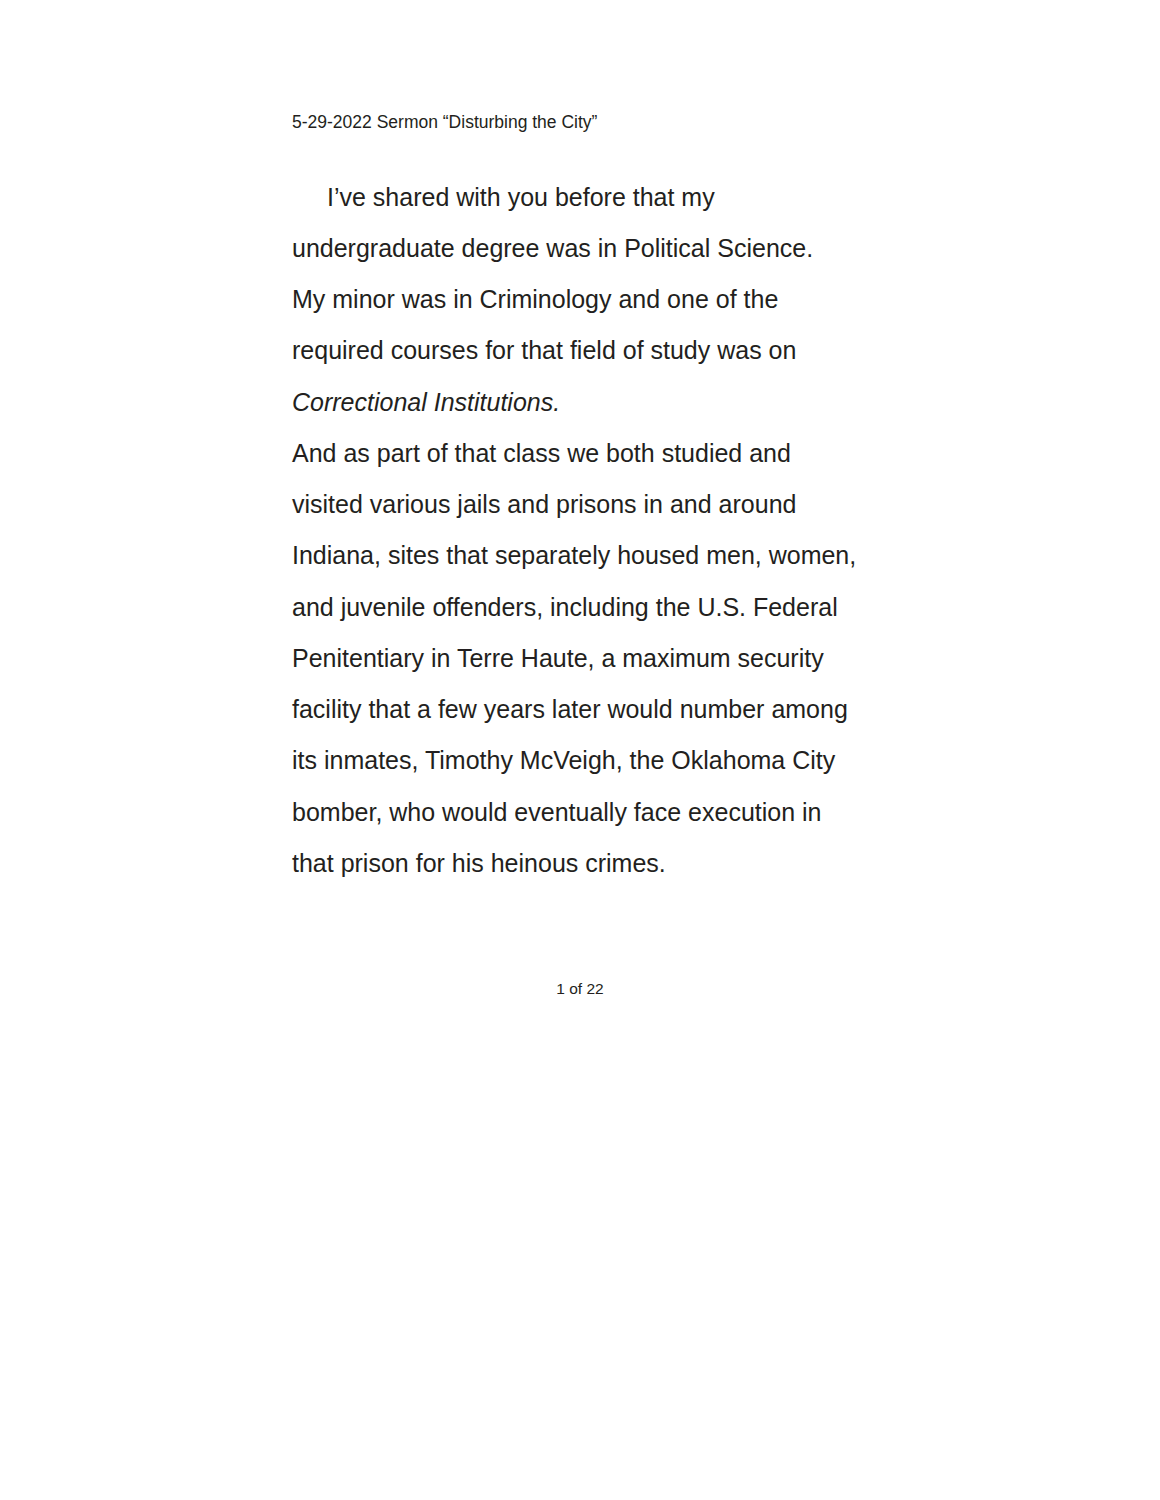5-29-2022 Sermon “Disturbing the City”
I’ve shared with you before that my undergraduate degree was in Political Science.
My minor was in Criminology and one of the required courses for that field of study was on Correctional Institutions.
And as part of that class we both studied and visited various jails and prisons in and around Indiana, sites that separately housed men, women, and juvenile offenders, including the U.S. Federal Penitentiary in Terre Haute, a maximum security facility that a few years later would number among its inmates, Timothy McVeigh, the Oklahoma City bomber, who would eventually face execution in that prison for his heinous crimes.
1 of 22